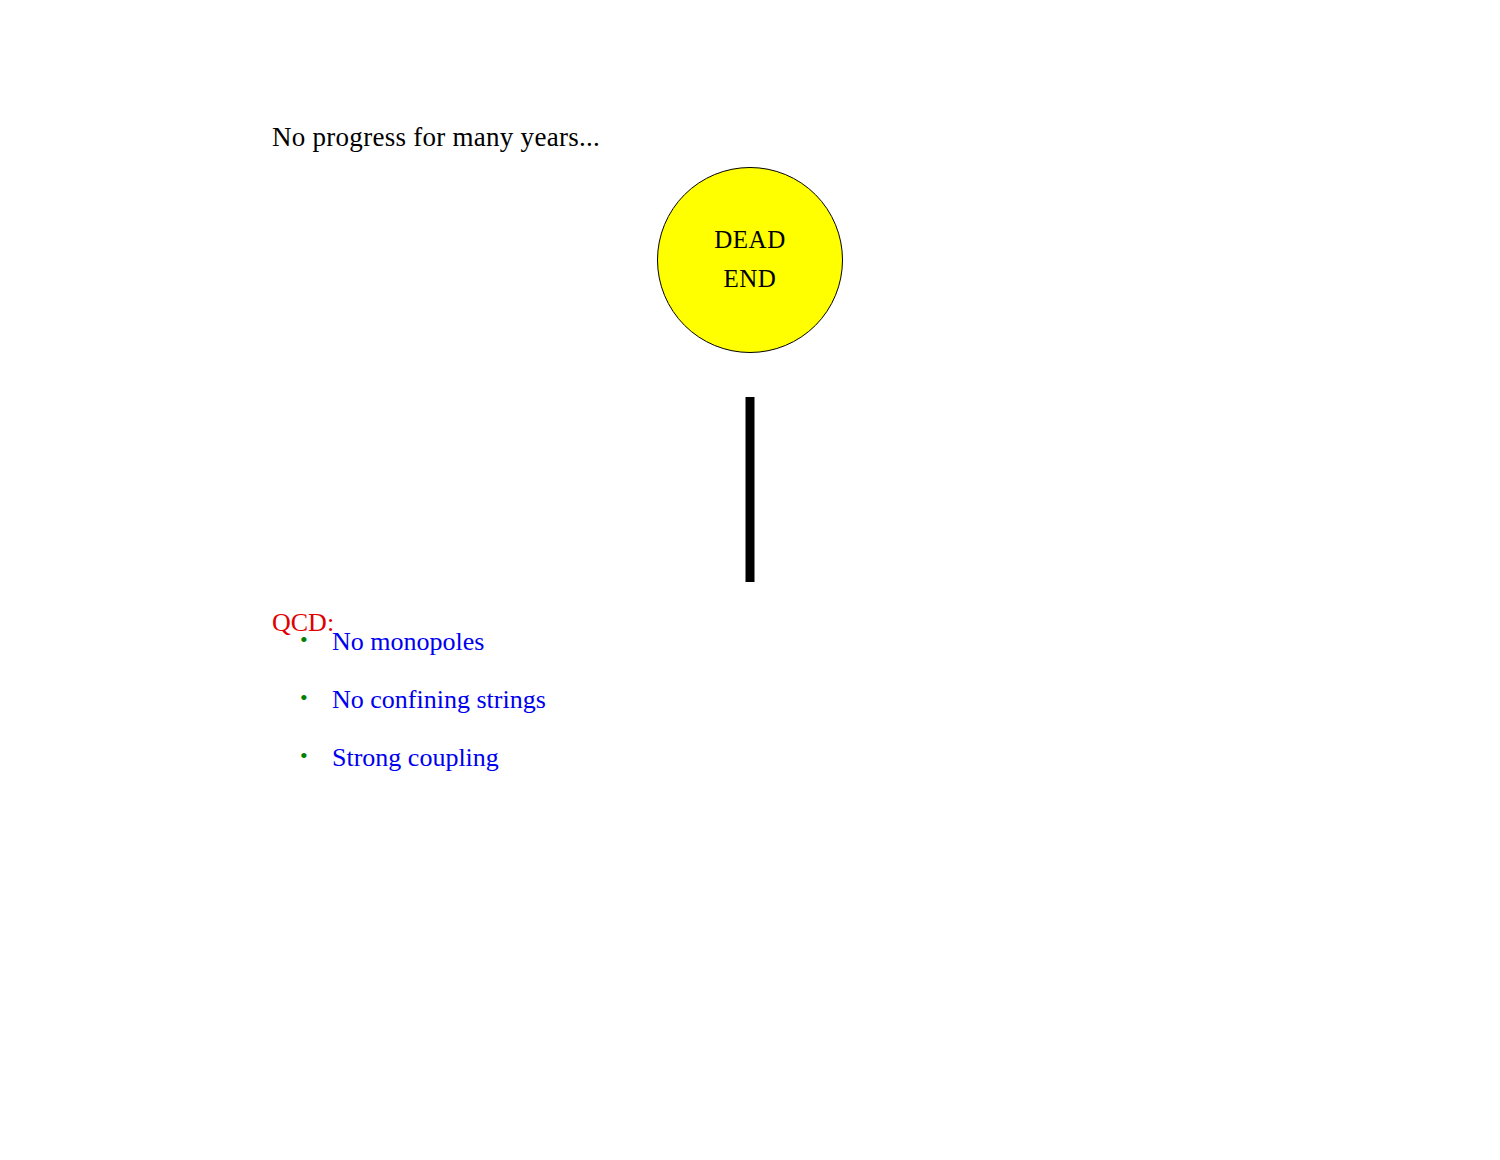No progress for many years...
DEAD END
QCD:
No monopoles
No confining strings
Strong coupling